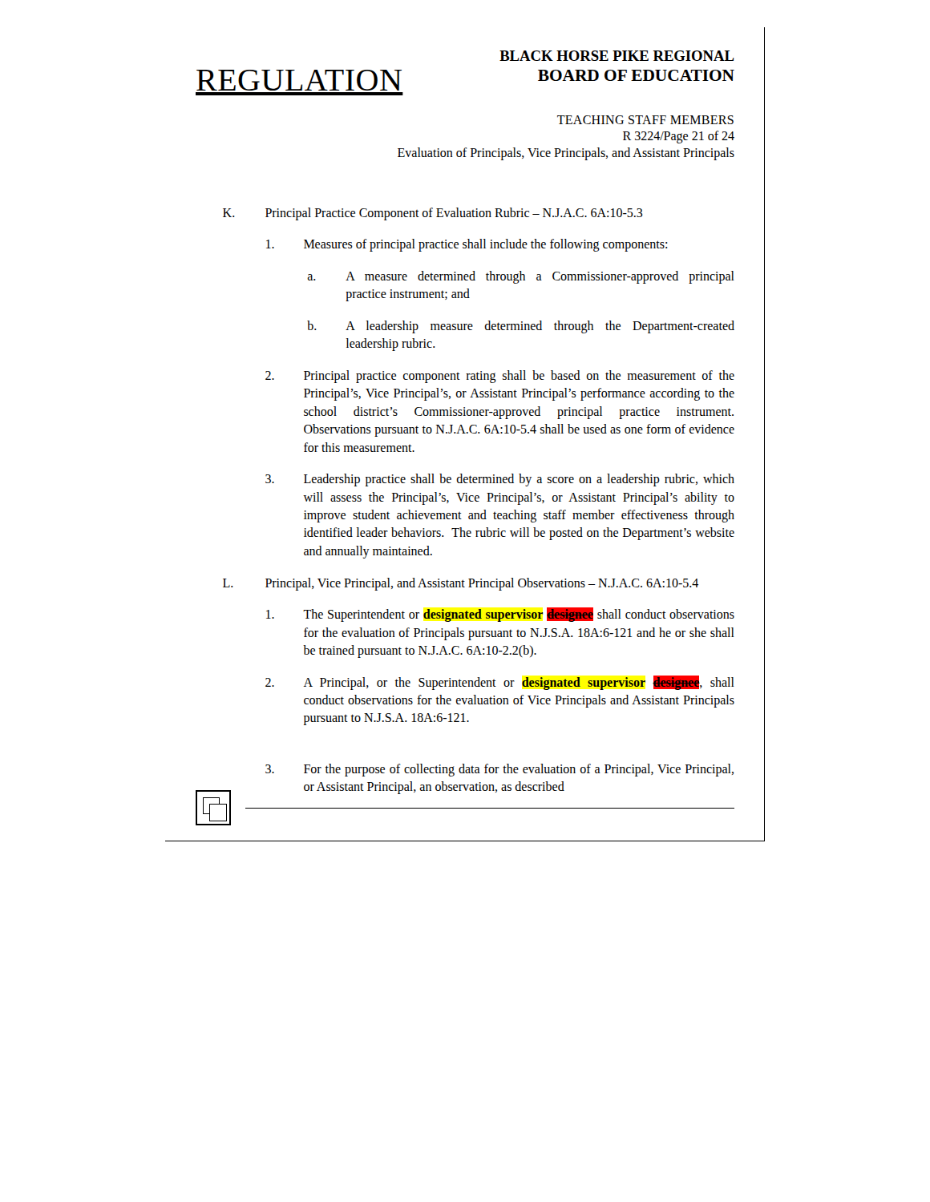REGULATION
BLACK HORSE PIKE REGIONAL
BOARD OF EDUCATION
TEACHING STAFF MEMBERS
R 3224/Page 21 of 24
Evaluation of Principals, Vice Principals, and Assistant Principals
| K. | Principal Practice Component of Evaluation Rubric – N.J.A.C. 6A:10-5.3 |
| 1. | Measures of principal practice shall include the following components: |
| a. | A measure determined through a Commissioner-approved principal practice instrument; and |
| b. | A leadership measure determined through the Department-created leadership rubric. |
| 2. | Principal practice component rating shall be based on the measurement of the Principal’s, Vice Principal’s, or Assistant Principal’s performance according to the school district’s Commissioner-approved principal practice instrument. Observations pursuant to N.J.A.C. 6A:10-5.4 shall be used as one form of evidence for this measurement. |
| 3. | Leadership practice shall be determined by a score on a leadership rubric, which will assess the Principal’s, Vice Principal’s, or Assistant Principal’s ability to improve student achievement and teaching staff member effectiveness through identified leader behaviors. The rubric will be posted on the Department’s website and annually maintained. |
| L. | Principal, Vice Principal, and Assistant Principal Observations – N.J.A.C. 6A:10-5.4 |
| 1. | The Superintendent or designated supervisor designee shall conduct observations for the evaluation of Principals pursuant to N.J.S.A. 18A:6-121 and he or she shall be trained pursuant to N.J.A.C. 6A:10-2.2(b). |
| 2. | A Principal, or the Superintendent or designated supervisor designee , shall conduct observations for the evaluation of Vice Principals and Assistant Principals pursuant to N.J.S.A. 18A:6-121. |
| 3. | For the purpose of collecting data for the evaluation of a Principal, Vice Principal, or Assistant Principal, an observation, as described |